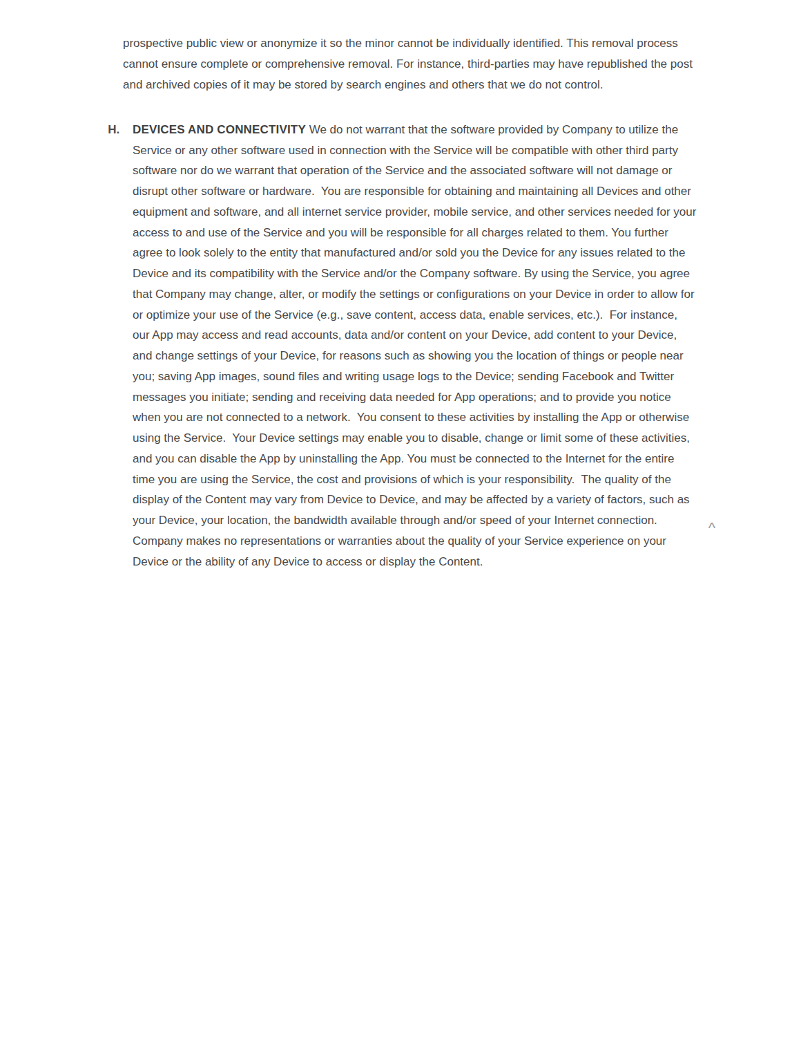prospective public view or anonymize it so the minor cannot be individually identified. This removal process cannot ensure complete or comprehensive removal. For instance, third-parties may have republished the post and archived copies of it may be stored by search engines and others that we do not control.
DEVICES AND CONNECTIVITY We do not warrant that the software provided by Company to utilize the Service or any other software used in connection with the Service will be compatible with other third party software nor do we warrant that operation of the Service and the associated software will not damage or disrupt other software or hardware. You are responsible for obtaining and maintaining all Devices and other equipment and software, and all internet service provider, mobile service, and other services needed for your access to and use of the Service and you will be responsible for all charges related to them. You further agree to look solely to the entity that manufactured and/or sold you the Device for any issues related to the Device and its compatibility with the Service and/or the Company software. By using the Service, you agree that Company may change, alter, or modify the settings or configurations on your Device in order to allow for or optimize your use of the Service (e.g., save content, access data, enable services, etc.). For instance, our App may access and read accounts, data and/or content on your Device, add content to your Device, and change settings of your Device, for reasons such as showing you the location of things or people near you; saving App images, sound files and writing usage logs to the Device; sending Facebook and Twitter messages you initiate; sending and receiving data needed for App operations; and to provide you notice when you are not connected to a network. You consent to these activities by installing the App or otherwise using the Service. Your Device settings may enable you to disable, change or limit some of these activities, and you can disable the App by uninstalling the App. You must be connected to the Internet for the entire time you are using the Service, the cost and provisions of which is your responsibility. The quality of the display of the Content may vary from Device to Device, and may be affected by a variety of factors, such as your Device, your location, the bandwidth available through and/or speed of your Internet connection. Company makes no representations or warranties about the quality of your Service experience on your Device or the ability of any Device to access or display the Content.
^